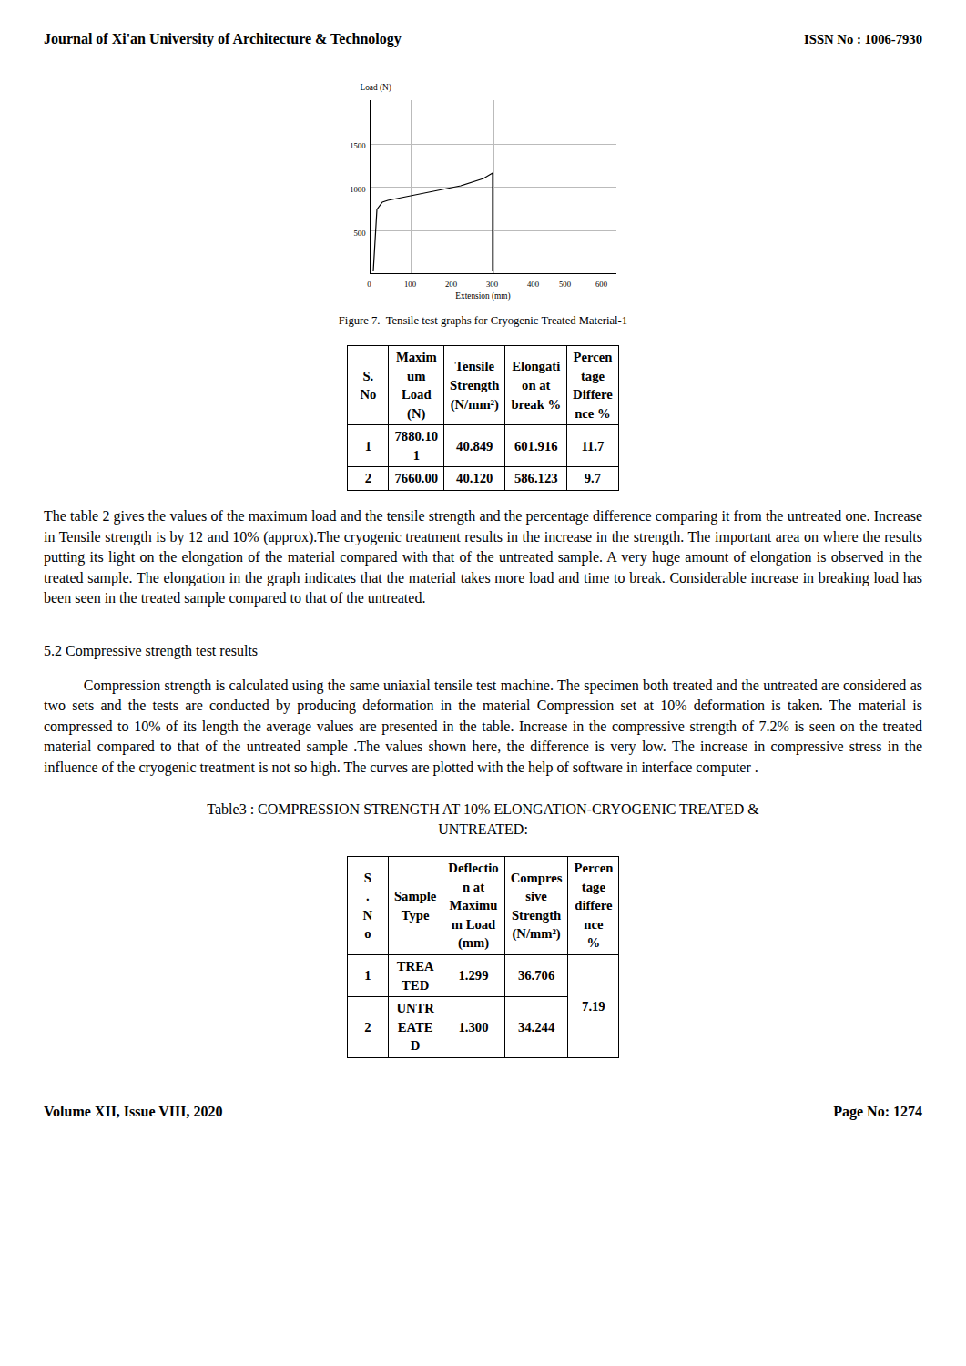Journal of Xi'an University of Architecture & Technology
ISSN No : 1006-7930
Load (N)
1500
1000
500
0
100
200
300
400
500
600
Extension (mm)
Figure 7. Tensile test graphs for Cryogenic Treated Material-1
| S. No | Maxim um Load (N) | Tensile Strength (N/mm²) | Elongati on at break % | Percen tage Differe nce % |
| --- | --- | --- | --- | --- |
| 1 | 7880.10 1 | 40.849 | 601.916 | 11.7 |
| 2 | 7660.00 | 40.120 | 586.123 | 9.7 |
The table 2 gives the values of the maximum load and the tensile strength and the percentage difference comparing it from the untreated one. Increase in Tensile strength is by 12 and 10% (approx).The cryogenic treatment results in the increase in the strength. The important area on where the results putting its light on the elongation of the material compared with that of the untreated sample. A very huge amount of elongation is observed in the treated sample. The elongation in the graph indicates that the material takes more load and time to break. Considerable increase in breaking load has been seen in the treated sample compared to that of the untreated.
5.2 Compressive strength test results
Compression strength is calculated using the same uniaxial tensile test machine. The specimen both treated and the untreated are considered as two sets and the tests are conducted by producing deformation in the material Compression set at 10% deformation is taken. The material is compressed to 10% of its length the average values are presented in the table. Increase in the compressive strength of 7.2% is seen on the treated material compared to that of the untreated sample .The values shown here, the difference is very low. The increase in compressive stress in the influence of the cryogenic treatment is not so high. The curves are plotted with the help of software in interface computer .
Table3 : COMPRESSION STRENGTH AT 10% ELONGATION-CRYOGENIC TREATED &
UNTREATED:
| S . N o | Sample Type | Deflectio n at Maximu m Load (mm) | Compres sive Strength (N/mm²) | Percen tage differe nce % |
| --- | --- | --- | --- | --- |
| 1 | TREA TED | 1.299 | 36.706 | 7.19 |
| 2 | UNTR EATE D | 1.300 | 34.244 |
Volume XII, Issue VIII, 2020
Page No: 1274